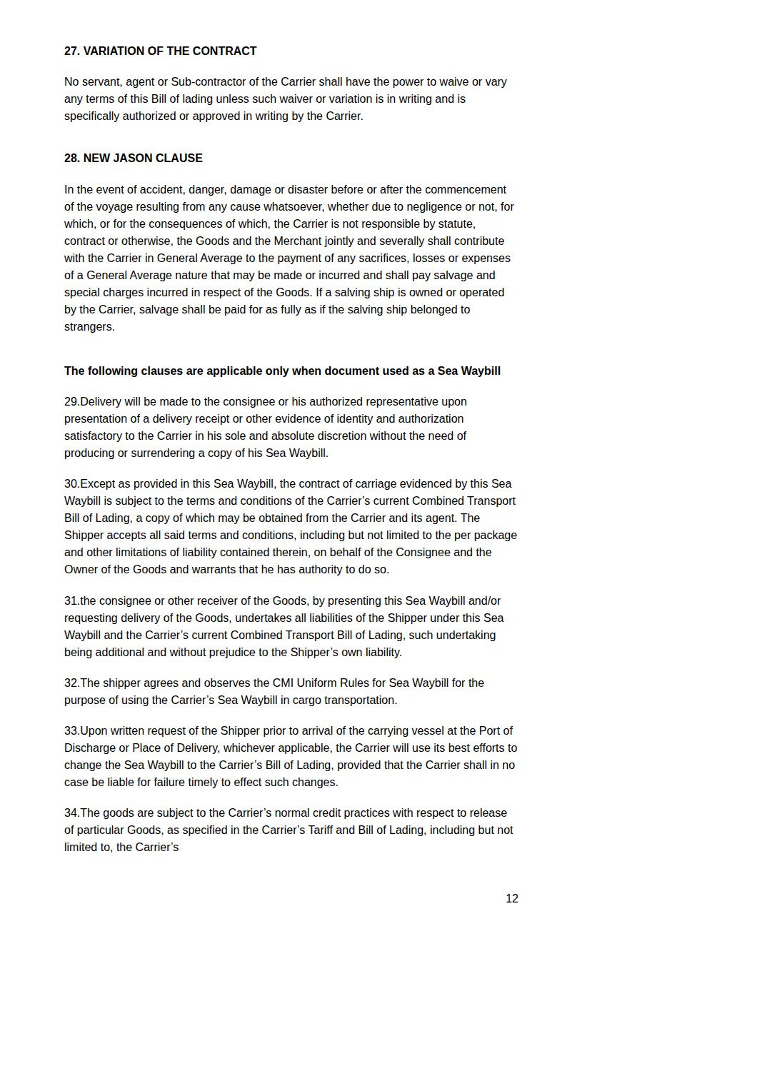27. VARIATION OF THE CONTRACT
No servant, agent or Sub-contractor of the Carrier shall have the power to waive or vary any terms of this Bill of lading unless such waiver or variation is in writing and is specifically authorized or approved in writing by the Carrier.
28. NEW JASON CLAUSE
In the event of accident, danger, damage or disaster before or after the commencement of the voyage resulting from any cause whatsoever, whether due to negligence or not, for which, or for the consequences of which, the Carrier is not responsible by statute, contract or otherwise, the Goods and the Merchant jointly and severally shall contribute with the Carrier in General Average to the payment of any sacrifices, losses or expenses of a General Average nature that may be made or incurred and shall pay salvage and special charges incurred in respect of the Goods. If a salving ship is owned or operated by the Carrier, salvage shall be paid for as fully as if the salving ship belonged to strangers.
The following clauses are applicable only when document used as a Sea Waybill
29.Delivery will be made to the consignee or his authorized representative upon presentation of a delivery receipt or other evidence of identity and authorization satisfactory to the Carrier in his sole and absolute discretion without the need of producing or surrendering a copy of his Sea Waybill.
30.Except as provided in this Sea Waybill, the contract of carriage evidenced by this Sea Waybill is subject to the terms and conditions of the Carrier’s current Combined Transport Bill of Lading, a copy of which may be obtained from the Carrier and its agent. The Shipper accepts all said terms and conditions, including but not limited to the per package and other limitations of liability contained therein, on behalf of the Consignee and the Owner of the Goods and warrants that he has authority to do so.
31.the consignee or other receiver of the Goods, by presenting this Sea Waybill and/or requesting delivery of the Goods, undertakes all liabilities of the Shipper under this Sea Waybill and the Carrier’s current Combined Transport Bill of Lading, such undertaking being additional and without prejudice to the Shipper’s own liability.
32.The shipper agrees and observes the CMI Uniform Rules for Sea Waybill for the purpose of using the Carrier’s Sea Waybill in cargo transportation.
33.Upon written request of the Shipper prior to arrival of the carrying vessel at the Port of Discharge or Place of Delivery, whichever applicable, the Carrier will use its best efforts to change the Sea Waybill to the Carrier’s Bill of Lading, provided that the Carrier shall in no case be liable for failure timely to effect such changes.
34.The goods are subject to the Carrier’s normal credit practices with respect to release of particular Goods, as specified in the Carrier’s Tariff and Bill of Lading, including but not limited to, the Carrier’s
12